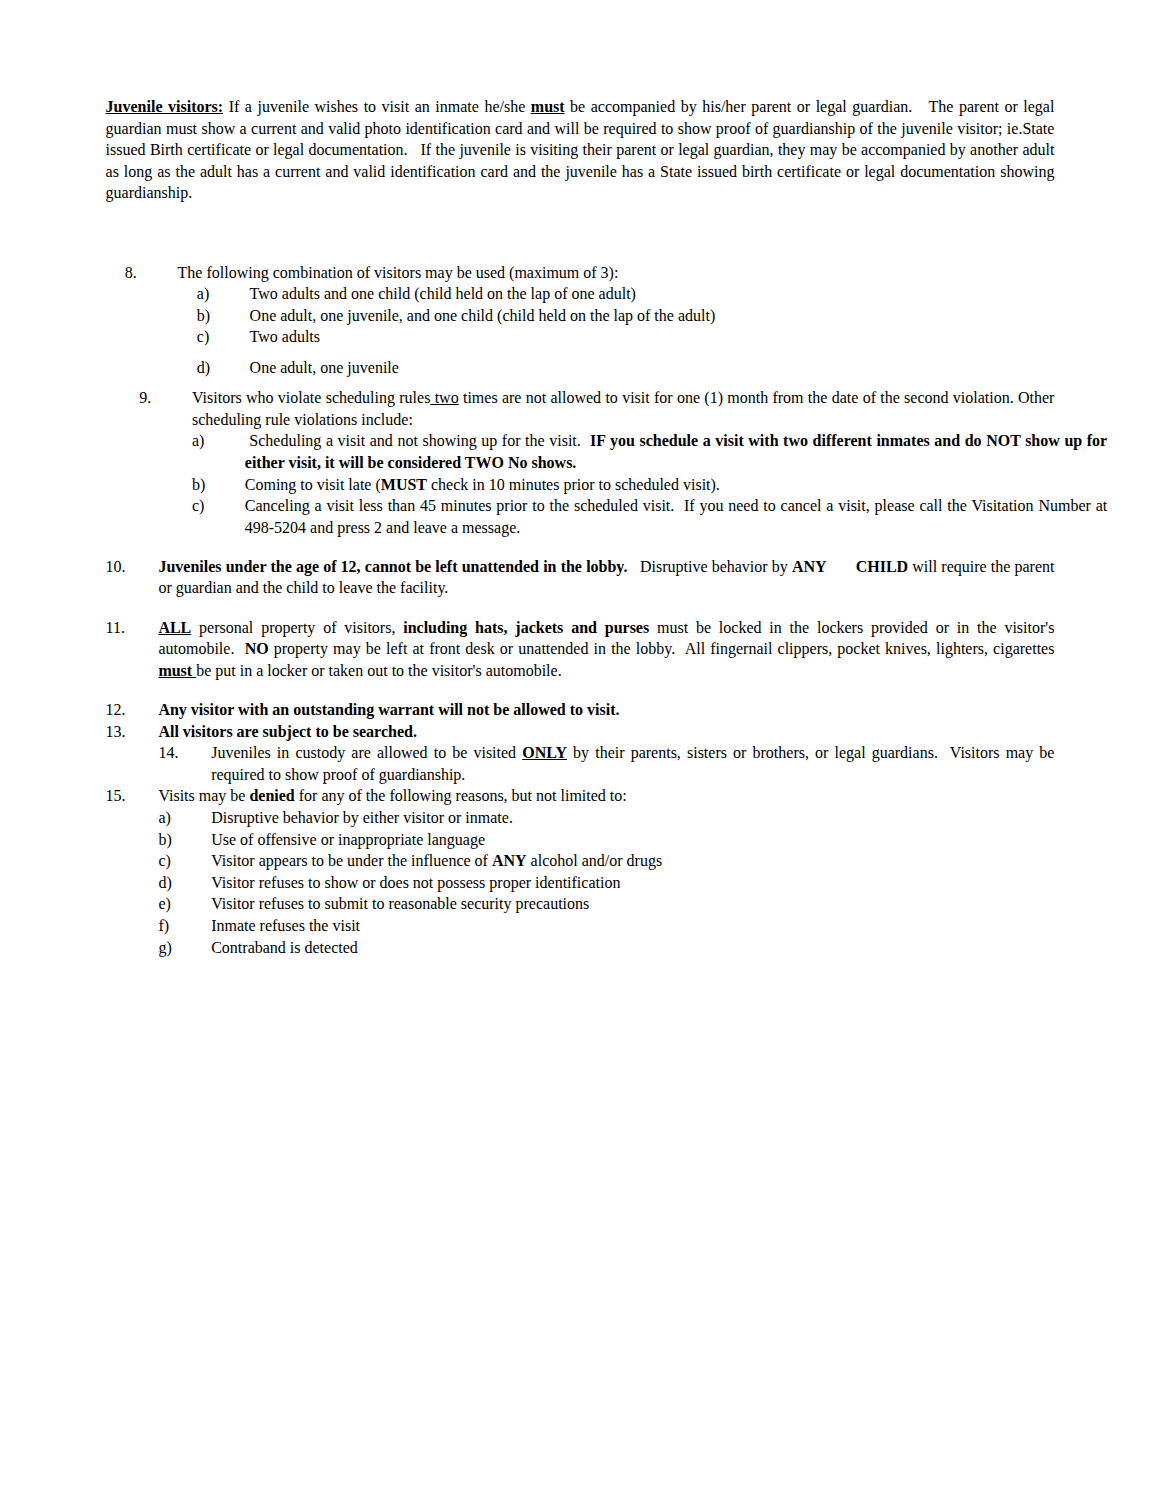Juvenile visitors: If a juvenile wishes to visit an inmate he/she must be accompanied by his/her parent or legal guardian. The parent or legal guardian must show a current and valid photo identification card and will be required to show proof of guardianship of the juvenile visitor; ie.State issued Birth certificate or legal documentation. If the juvenile is visiting their parent or legal guardian, they may be accompanied by another adult as long as the adult has a current and valid identification card and the juvenile has a State issued birth certificate or legal documentation showing guardianship.
| 8. | The following combination of visitors may be used (maximum of 3): |
| a) | Two adults and one child (child held on the lap of one adult) |
| b) | One adult, one juvenile, and one child (child held on the lap of the adult) |
| c) | Two adults |
| d) | One adult, one juvenile |
| 9. | Visitors who violate scheduling rules two times are not allowed to visit for one (1) month from the date of the second violation. Other scheduling rule violations include: |
| a) | Scheduling a visit and not showing up for the visit. IF you schedule a visit with two different inmates and do NOT show up for either visit, it will be considered TWO No shows. |
| b) | Coming to visit late ( MUST check in 10 minutes prior to scheduled visit). |
| c) | Canceling a visit less than 45 minutes prior to the scheduled visit. If you need to cancel a visit, please call the Visitation Number at 498-5204 and press 2 and leave a message. |
| 10. | Juveniles under the age of 12, cannot be left unattended in the lobby. Disruptive behavior by ANY CHILD will require the parent or guardian and the child to leave the facility. |
| 11. | ALL personal property of visitors, including hats, jackets and purses must be locked in the lockers provided or in the visitor's automobile. NO property may be left at front desk or unattended in the lobby. All fingernail clippers, pocket knives, lighters, cigarettes must be put in a locker or taken out to the visitor's automobile. |
| 12. | Any visitor with an outstanding warrant will not be allowed to visit. |
| 13. | All visitors are subject to be searched. |
| | / 14. / Juveniles in custody are allowed to be visited ONLY by their parents, sisters or brothers, or legal guardians. Visitors may be required to show proof of guardianship. / |
| 15. | Visits may be denied for any of the following reasons, but not limited to: |
| a) | Disruptive behavior by either visitor or inmate. |
| b) | Use of offensive or inappropriate language |
| c) | Visitor appears to be under the influence of ANY alcohol and/or drugs |
| d) | Visitor refuses to show or does not possess proper identification |
| e) | Visitor refuses to submit to reasonable security precautions |
| f) | Inmate refuses the visit |
| g) | Contraband is detected |